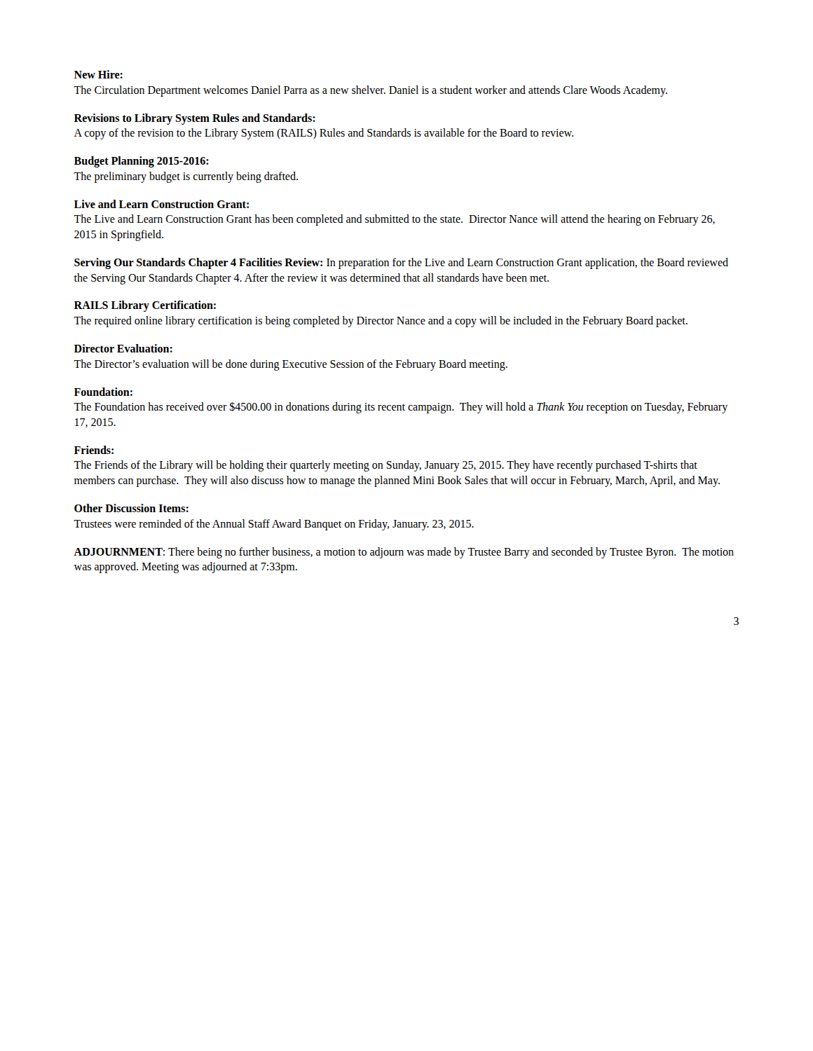New Hire:
The Circulation Department welcomes Daniel Parra as a new shelver. Daniel is a student worker and attends Clare Woods Academy.
Revisions to Library System Rules and Standards:
A copy of the revision to the Library System (RAILS) Rules and Standards is available for the Board to review.
Budget Planning 2015-2016:
The preliminary budget is currently being drafted.
Live and Learn Construction Grant:
The Live and Learn Construction Grant has been completed and submitted to the state. Director Nance will attend the hearing on February 26, 2015 in Springfield.
Serving Our Standards Chapter 4 Facilities Review: In preparation for the Live and Learn Construction Grant application, the Board reviewed the Serving Our Standards Chapter 4. After the review it was determined that all standards have been met.
RAILS Library Certification:
The required online library certification is being completed by Director Nance and a copy will be included in the February Board packet.
Director Evaluation:
The Director’s evaluation will be done during Executive Session of the February Board meeting.
Foundation:
The Foundation has received over $4500.00 in donations during its recent campaign. They will hold a Thank You reception on Tuesday, February 17, 2015.
Friends:
The Friends of the Library will be holding their quarterly meeting on Sunday, January 25, 2015. They have recently purchased T-shirts that members can purchase. They will also discuss how to manage the planned Mini Book Sales that will occur in February, March, April, and May.
Other Discussion Items:
Trustees were reminded of the Annual Staff Award Banquet on Friday, January. 23, 2015.
ADJOURNMENT: There being no further business, a motion to adjourn was made by Trustee Barry and seconded by Trustee Byron. The motion was approved. Meeting was adjourned at 7:33pm.
3